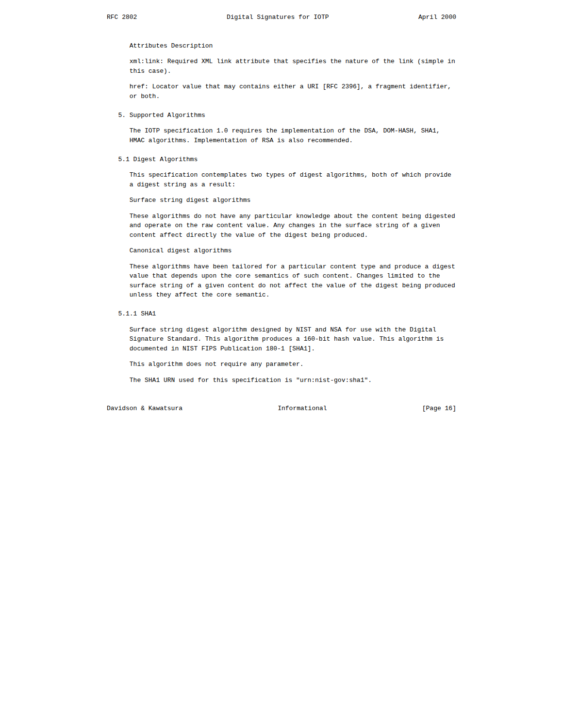RFC 2802 Digital Signatures for IOTP April 2000
Attributes Description
xml:link: Required XML link attribute that specifies the nature of the link (simple in this case).
href: Locator value that may contains either a URI [RFC 2396], a fragment identifier, or both.
5. Supported Algorithms
The IOTP specification 1.0 requires the implementation of the DSA, DOM-HASH, SHA1, HMAC algorithms. Implementation of RSA is also recommended.
5.1 Digest Algorithms
This specification contemplates two types of digest algorithms, both of which provide a digest string as a result:
Surface string digest algorithms
These algorithms do not have any particular knowledge about the content being digested and operate on the raw content value. Any changes in the surface string of a given content affect directly the value of the digest being produced.
Canonical digest algorithms
These algorithms have been tailored for a particular content type and produce a digest value that depends upon the core semantics of such content. Changes limited to the surface string of a given content do not affect the value of the digest being produced unless they affect the core semantic.
5.1.1 SHA1
Surface string digest algorithm designed by NIST and NSA for use with the Digital Signature Standard. This algorithm produces a 160-bit hash value. This algorithm is documented in NIST FIPS Publication 180-1 [SHA1].
This algorithm does not require any parameter.
The SHA1 URN used for this specification is "urn:nist-gov:sha1".
Davidson & Kawatsura Informational [Page 16]